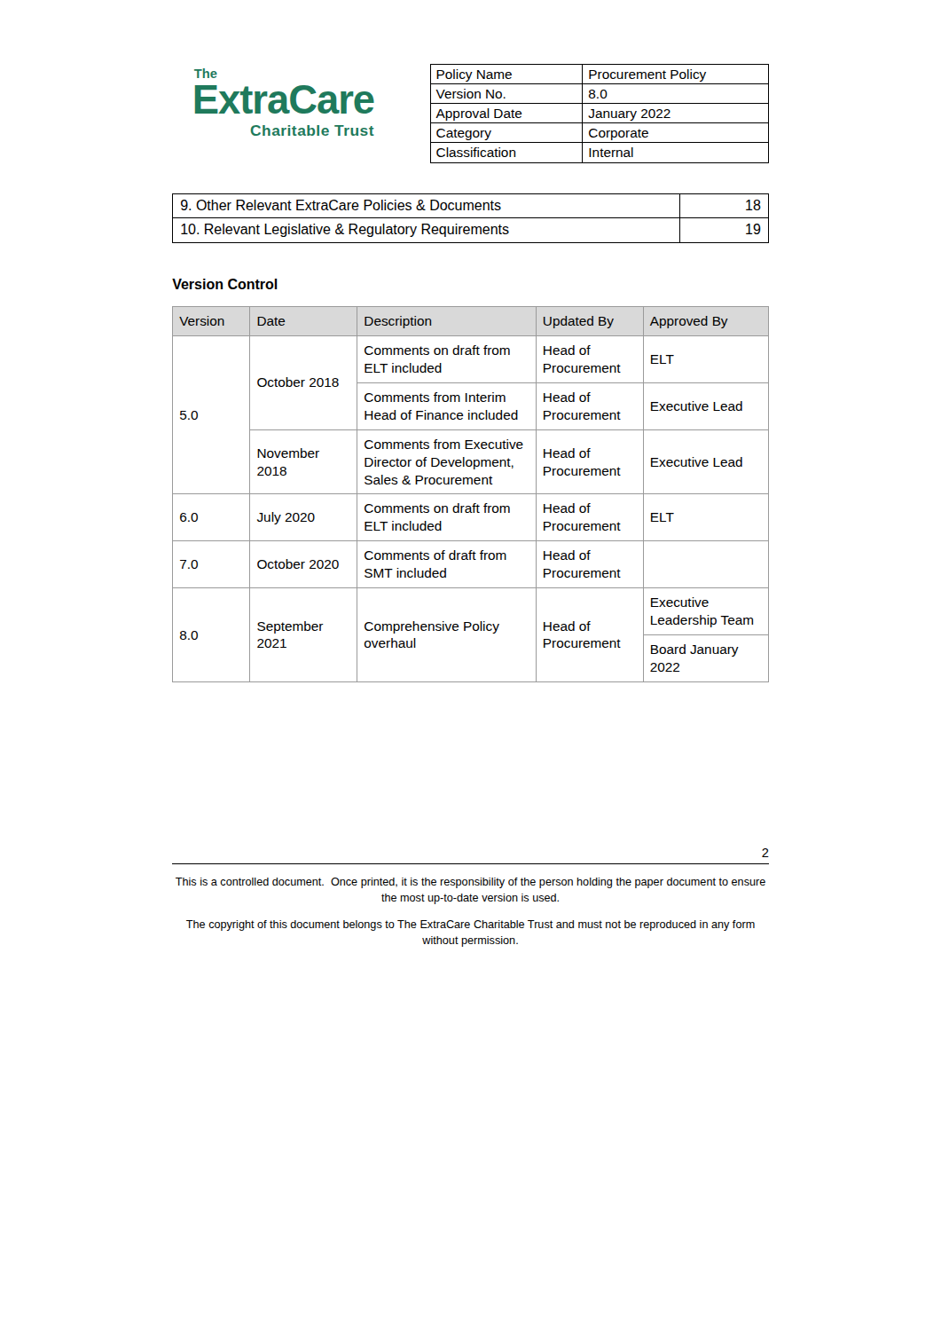The
Extra Care
Charitable Trust
| Policy Name | Procurement Policy |
| Version No. | 8.0 |
| Approval Date | January 2022 |
| Category | Corporate |
| Classification | Internal |
| 9. Other Relevant ExtraCare Policies & Documents | 18 |
| 10. Relevant Legislative & Regulatory Requirements | 19 |
Version Control
| Version | Date | Description | Updated By | Approved By |
| --- | --- | --- | --- | --- |
| 5.0 | October 2018 | Comments on draft from ELT included | Head of Procurement | ELT |
| Comments from Interim Head of Finance included | Head of Procurement | Executive Lead |
| November 2018 | Comments from Executive Director of Development, Sales & Procurement | Head of Procurement | Executive Lead |
| 6.0 | July 2020 | Comments on draft from ELT included | Head of Procurement | ELT |
| 7.0 | October 2020 | Comments of draft from SMT included | Head of Procurement | |
| 8.0 | September 2021 | Comprehensive Policy overhaul | Head of Procurement | Executive Leadership Team |
| Board January 2022 |
2
This is a controlled document. Once printed, it is the responsibility of the person holding the paper document to ensure the most up-to-date version is used.
The copyright of this document belongs to The ExtraCare Charitable Trust and must not be reproduced in any form without permission.